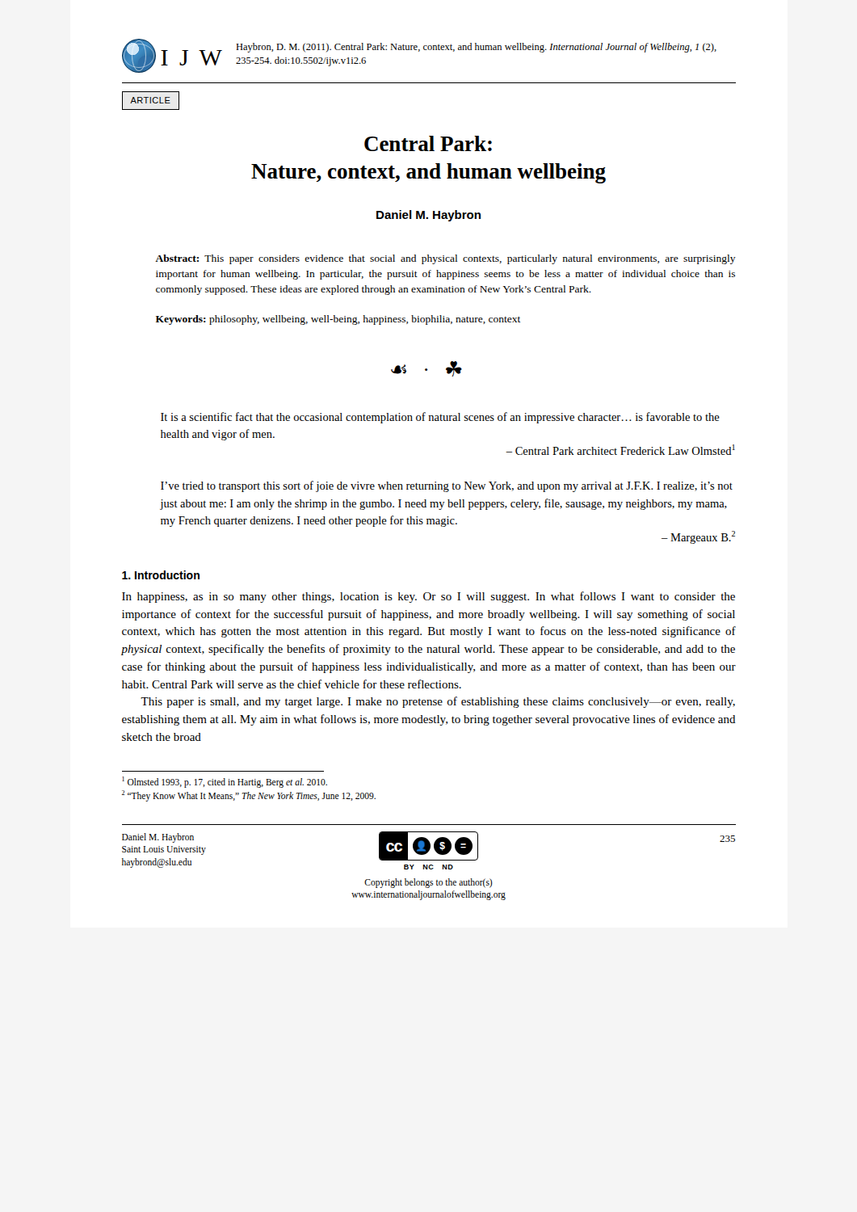I J W
Haybron, D. M. (2011). Central Park: Nature, context, and human wellbeing. International Journal of Wellbeing, 1 (2), 235-254. doi:10.5502/ijw.v1i2.6
ARTICLE
Central Park:
Nature, context, and human wellbeing
Daniel M. Haybron
Abstract: This paper considers evidence that social and physical contexts, particularly natural environments, are surprisingly important for human wellbeing. In particular, the pursuit of happiness seems to be less a matter of individual choice than is commonly supposed. These ideas are explored through an examination of New York’s Central Park.
Keywords: philosophy, wellbeing, well-being, happiness, biophilia, nature, context
☙ · ☘
It is a scientific fact that the occasional contemplation of natural scenes of an impressive character… is favorable to the health and vigor of men.
– Central Park architect Frederick Law Olmsted1
I’ve tried to transport this sort of joie de vivre when returning to New York, and upon my arrival at J.F.K. I realize, it’s not just about me: I am only the shrimp in the gumbo. I need my bell peppers, celery, file, sausage, my neighbors, my mama, my French quarter denizens. I need other people for this magic.
– Margeaux B.2
1. Introduction
In happiness, as in so many other things, location is key. Or so I will suggest. In what follows I want to consider the importance of context for the successful pursuit of happiness, and more broadly wellbeing. I will say something of social context, which has gotten the most attention in this regard. But mostly I want to focus on the less-noted significance of physical context, specifically the benefits of proximity to the natural world. These appear to be considerable, and add to the case for thinking about the pursuit of happiness less individualistically, and more as a matter of context, than has been our habit. Central Park will serve as the chief vehicle for these reflections.
This paper is small, and my target large. I make no pretense of establishing these claims conclusively—or even, really, establishing them at all. My aim in what follows is, more modestly, to bring together several provocative lines of evidence and sketch the broad
1 Olmsted 1993, p. 17, cited in Hartig, Berg et al. 2010.
2 “They Know What It Means,” The New York Times, June 12, 2009.
Daniel M. Haybron
Saint Louis University
haybrond@slu.edu
cc
👤
$
=
BY NC ND
Copyright belongs to the author(s)
www.internationaljournalofwellbeing.org
235